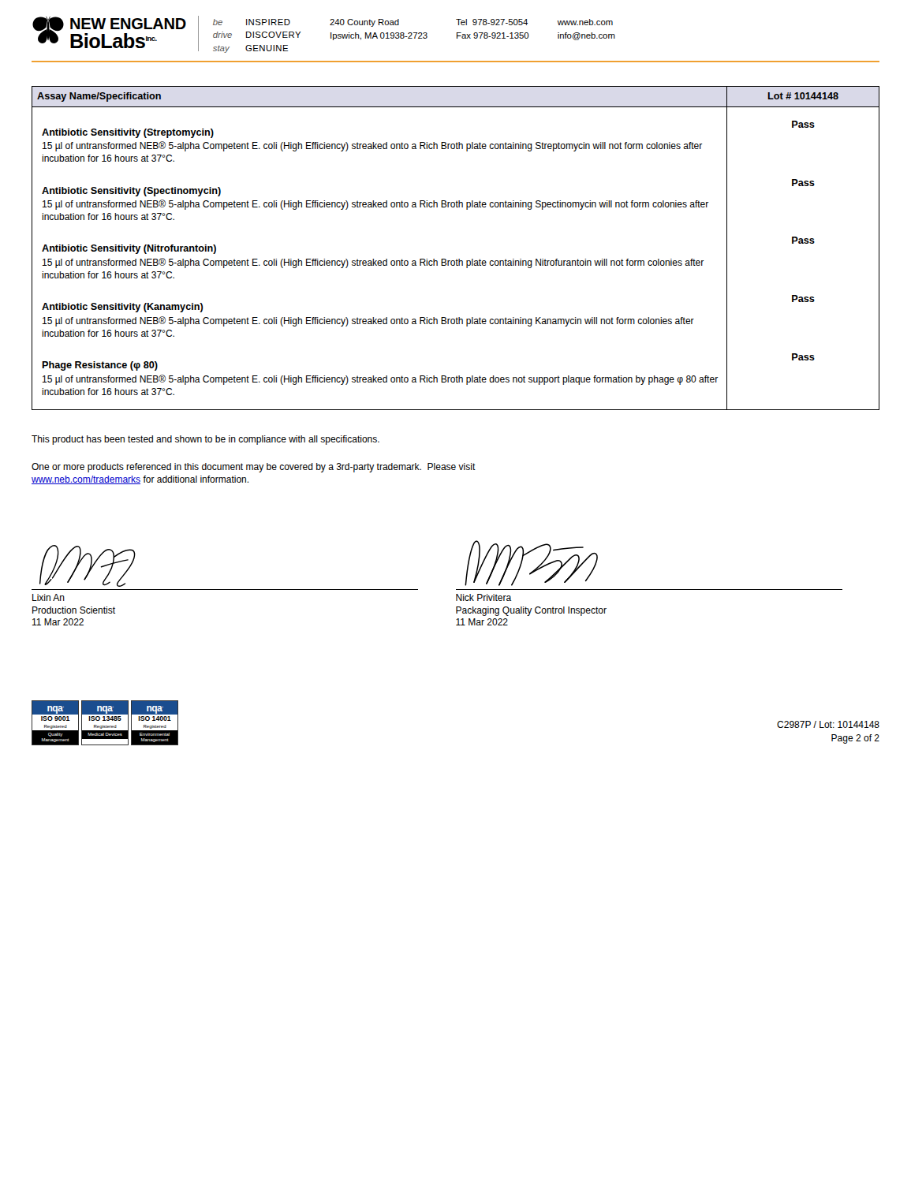NEW ENGLAND
BioLabsInc.
be INSPIRED
drive DISCOVERY
stay GENUINE
240 County Road
Ipswich, MA 01938-2723
Tel 978-927-5054
Fax 978-921-1350
www.neb.com
info@neb.com
| Assay Name/Specification | Lot # 10144148 |
| --- | --- |
| Antibiotic Sensitivity (Streptomycin) 15 µl of untransformed NEB® 5-alpha Competent E. coli (High Efficiency) streaked onto a Rich Broth plate containing Streptomycin will not form colonies after incubation for 16 hours at 37°C. | Pass |
| Antibiotic Sensitivity (Spectinomycin) 15 µl of untransformed NEB® 5-alpha Competent E. coli (High Efficiency) streaked onto a Rich Broth plate containing Spectinomycin will not form colonies after incubation for 16 hours at 37°C. | Pass |
| Antibiotic Sensitivity (Nitrofurantoin) 15 µl of untransformed NEB® 5-alpha Competent E. coli (High Efficiency) streaked onto a Rich Broth plate containing Nitrofurantoin will not form colonies after incubation for 16 hours at 37°C. | Pass |
| Antibiotic Sensitivity (Kanamycin) 15 µl of untransformed NEB® 5-alpha Competent E. coli (High Efficiency) streaked onto a Rich Broth plate containing Kanamycin will not form colonies after incubation for 16 hours at 37°C. | Pass |
| Phage Resistance (φ 80) 15 µl of untransformed NEB® 5-alpha Competent E. coli (High Efficiency) streaked onto a Rich Broth plate does not support plaque formation by phage φ 80 after incubation for 16 hours at 37°C. | Pass |
This product has been tested and shown to be in compliance with all specifications.
One or more products referenced in this document may be covered by a 3rd-party trademark. Please visit
www.neb.com/trademarks for additional information.
Lixin An
Production Scientist
11 Mar 2022
Nick Privitera
Packaging Quality Control Inspector
11 Mar 2022
nqa.
ISO 9001
Registered
Quality
Management
nqa.
ISO 13485
Registered
Medical Devices
nqa.
ISO 14001
Registered
Environmental
Management
C2987P / Lot: 10144148
Page 2 of 2